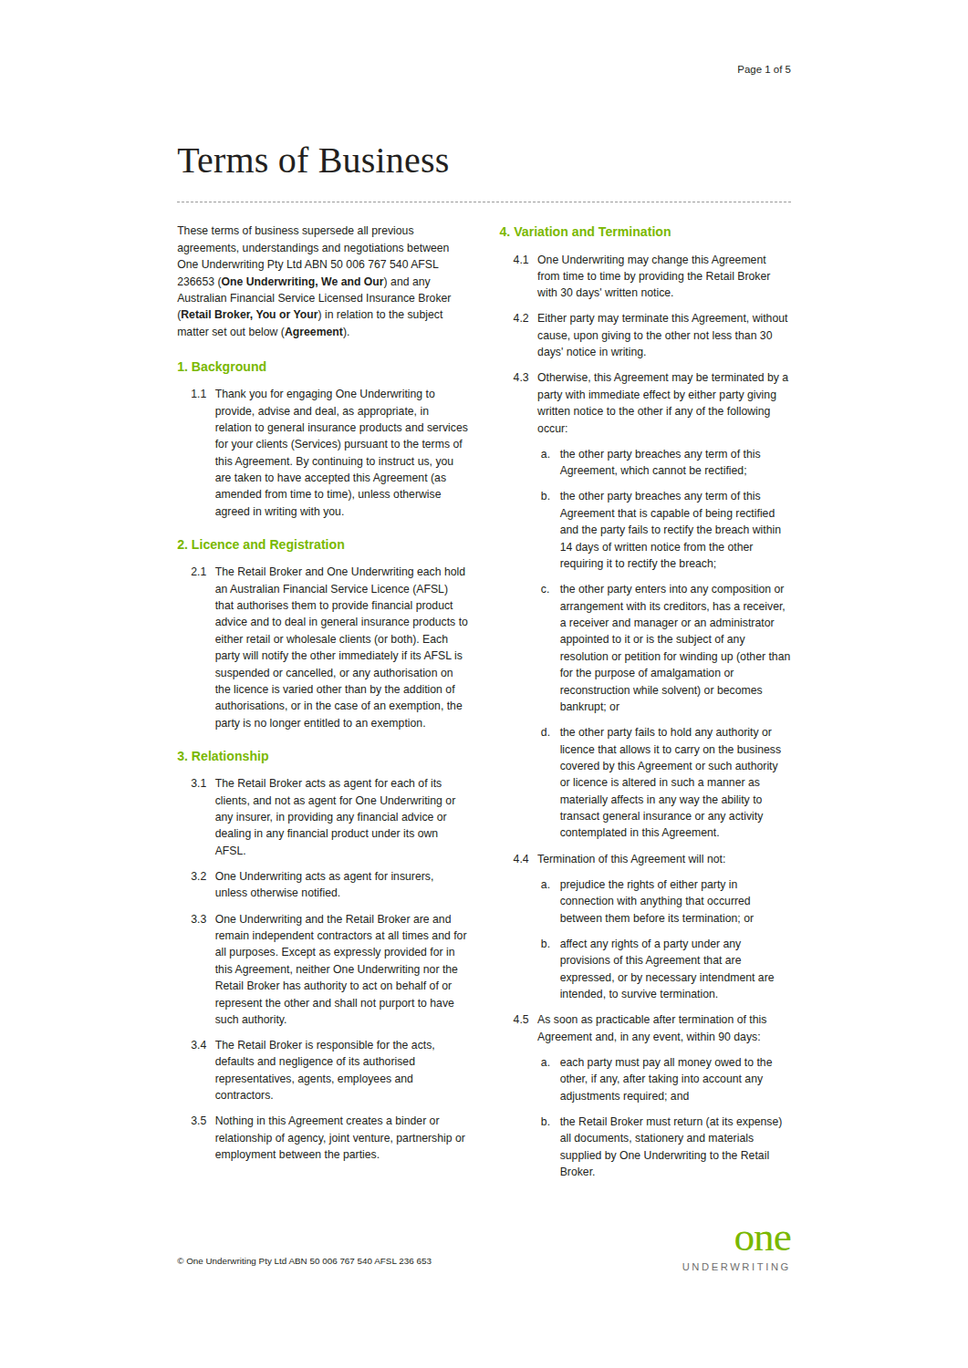Page 1 of 5
Terms of Business
These terms of business supersede all previous agreements, understandings and negotiations between One Underwriting Pty Ltd ABN 50 006 767 540 AFSL 236653 (One Underwriting, We and Our) and any Australian Financial Service Licensed Insurance Broker (Retail Broker, You or Your) in relation to the subject matter set out below (Agreement).
1. Background
1.1
Thank you for engaging One Underwriting to provide, advise and deal, as appropriate, in relation to general insurance products and services for your clients (Services) pursuant to the terms of this Agreement. By continuing to instruct us, you are taken to have accepted this Agreement (as amended from time to time), unless otherwise agreed in writing with you.
2. Licence and Registration
2.1
The Retail Broker and One Underwriting each hold an Australian Financial Service Licence (AFSL) that authorises them to provide financial product advice and to deal in general insurance products to either retail or wholesale clients (or both). Each party will notify the other immediately if its AFSL is suspended or cancelled, or any authorisation on the licence is varied other than by the addition of authorisations, or in the case of an exemption, the party is no longer entitled to an exemption.
3. Relationship
3.1
The Retail Broker acts as agent for each of its clients, and not as agent for One Underwriting or any insurer, in providing any financial advice or dealing in any financial product under its own AFSL.
3.2
One Underwriting acts as agent for insurers, unless otherwise notified.
3.3
One Underwriting and the Retail Broker are and remain independent contractors at all times and for all purposes. Except as expressly provided for in this Agreement, neither One Underwriting nor the Retail Broker has authority to act on behalf of or represent the other and shall not purport to have such authority.
3.4
The Retail Broker is responsible for the acts, defaults and negligence of its authorised representatives, agents, employees and contractors.
3.5
Nothing in this Agreement creates a binder or relationship of agency, joint venture, partnership or employment between the parties.
4. Variation and Termination
4.1
One Underwriting may change this Agreement from time to time by providing the Retail Broker with 30 days' written notice.
4.2
Either party may terminate this Agreement, without cause, upon giving to the other not less than 30 days' notice in writing.
4.3
Otherwise, this Agreement may be terminated by a party with immediate effect by either party giving written notice to the other if any of the following occur:
a.
the other party breaches any term of this Agreement, which cannot be rectified;
b.
the other party breaches any term of this Agreement that is capable of being rectified and the party fails to rectify the breach within 14 days of written notice from the other requiring it to rectify the breach;
c.
the other party enters into any composition or arrangement with its creditors, has a receiver, a receiver and manager or an administrator appointed to it or is the subject of any resolution or petition for winding up (other than for the purpose of amalgamation or reconstruction while solvent) or becomes bankrupt; or
d.
the other party fails to hold any authority or licence that allows it to carry on the business covered by this Agreement or such authority or licence is altered in such a manner as materially affects in any way the ability to transact general insurance or any activity contemplated in this Agreement.
4.4
Termination of this Agreement will not:
a.
prejudice the rights of either party in connection with anything that occurred between them before its termination; or
b.
affect any rights of a party under any provisions of this Agreement that are expressed, or by necessary intendment are intended, to survive termination.
4.5
As soon as practicable after termination of this Agreement and, in any event, within 90 days:
a.
each party must pay all money owed to the other, if any, after taking into account any adjustments required; and
b.
the Retail Broker must return (at its expense) all documents, stationery and materials supplied by One Underwriting to the Retail Broker.
© One Underwriting Pty Ltd ABN 50 006 767 540 AFSL 236 653
one UNDERWRITING